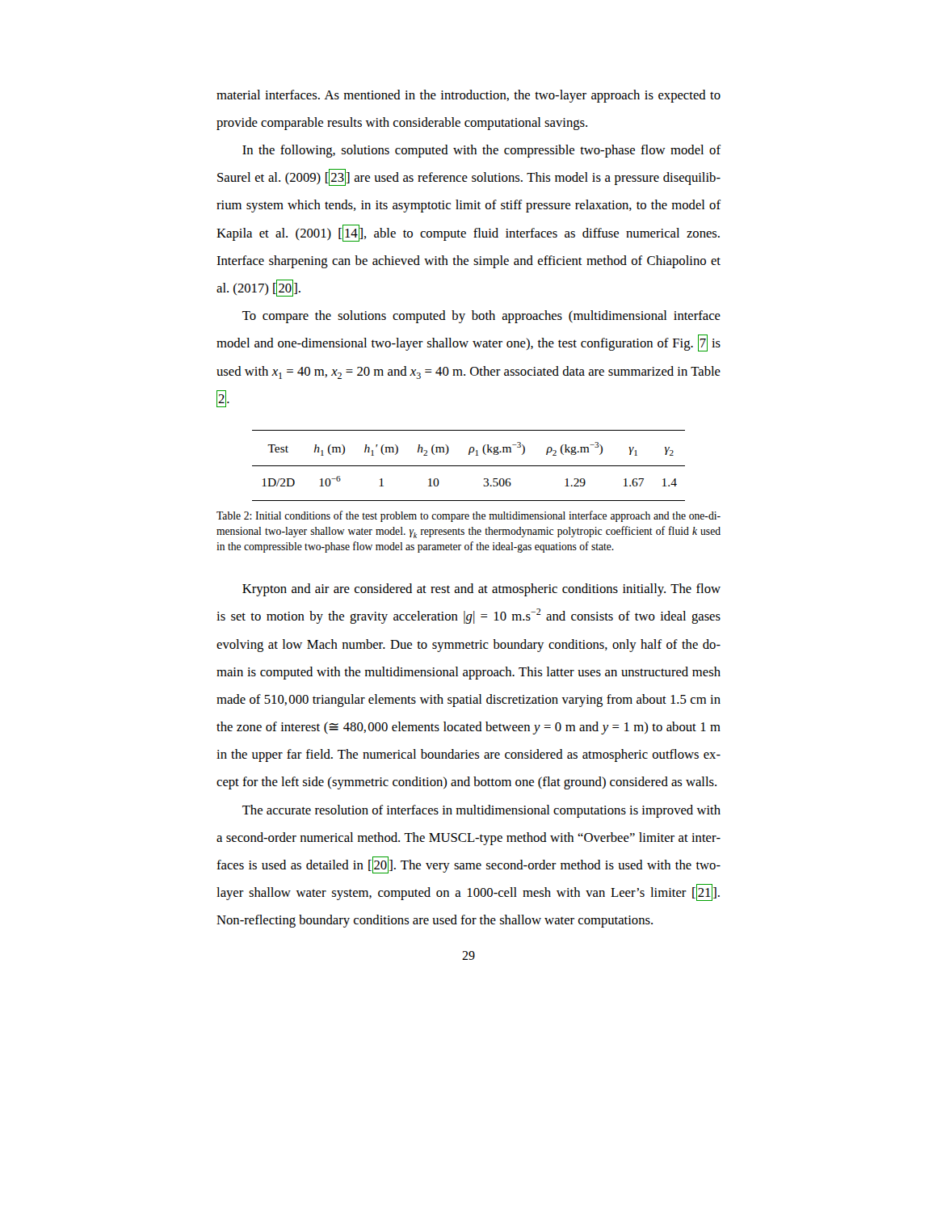material interfaces. As mentioned in the introduction, the two-layer approach is expected to provide comparable results with considerable computational savings.
In the following, solutions computed with the compressible two-phase flow model of Saurel et al. (2009) [23] are used as reference solutions. This model is a pressure disequilibrium system which tends, in its asymptotic limit of stiff pressure relaxation, to the model of Kapila et al. (2001) [14], able to compute fluid interfaces as diffuse numerical zones. Interface sharpening can be achieved with the simple and efficient method of Chiapolino et al. (2017) [20].
To compare the solutions computed by both approaches (multidimensional interface model and one-dimensional two-layer shallow water one), the test configuration of Fig. 7 is used with x1 = 40 m, x2 = 20 m and x3 = 40 m. Other associated data are summarized in Table 2.
| Test | h 1 (m) | h 1 ′ (m) | h 2 (m) | ρ 1 (kg.m −3 ) | ρ 2 (kg.m −3 ) | γ 1 | γ 2 |
| --- | --- | --- | --- | --- | --- | --- | --- |
| 1D/2D | 10 −6 | 1 | 10 | 3.506 | 1.29 | 1.67 | 1.4 |
Table 2: Initial conditions of the test problem to compare the multidimensional interface approach and the one-dimensional two-layer shallow water model. γk represents the thermodynamic polytropic coefficient of fluid k used in the compressible two-phase flow model as parameter of the ideal-gas equations of state.
Krypton and air are considered at rest and at atmospheric conditions initially. The flow is set to motion by the gravity acceleration |g| = 10 m.s−2 and consists of two ideal gases evolving at low Mach number. Due to symmetric boundary conditions, only half of the domain is computed with the multidimensional approach. This latter uses an unstructured mesh made of 510, 000 triangular elements with spatial discretization varying from about 1.5 cm in the zone of interest (≅ 480, 000 elements located between y = 0 m and y = 1 m) to about 1 m in the upper far field. The numerical boundaries are considered as atmospheric outflows except for the left side (symmetric condition) and bottom one (flat ground) considered as walls.
The accurate resolution of interfaces in multidimensional computations is improved with a second-order numerical method. The MUSCL-type method with “Overbee” limiter at interfaces is used as detailed in [20]. The very same second-order method is used with the two-layer shallow water system, computed on a 1000-cell mesh with van Leer’s limiter [21]. Non-reflecting boundary conditions are used for the shallow water computations.
29